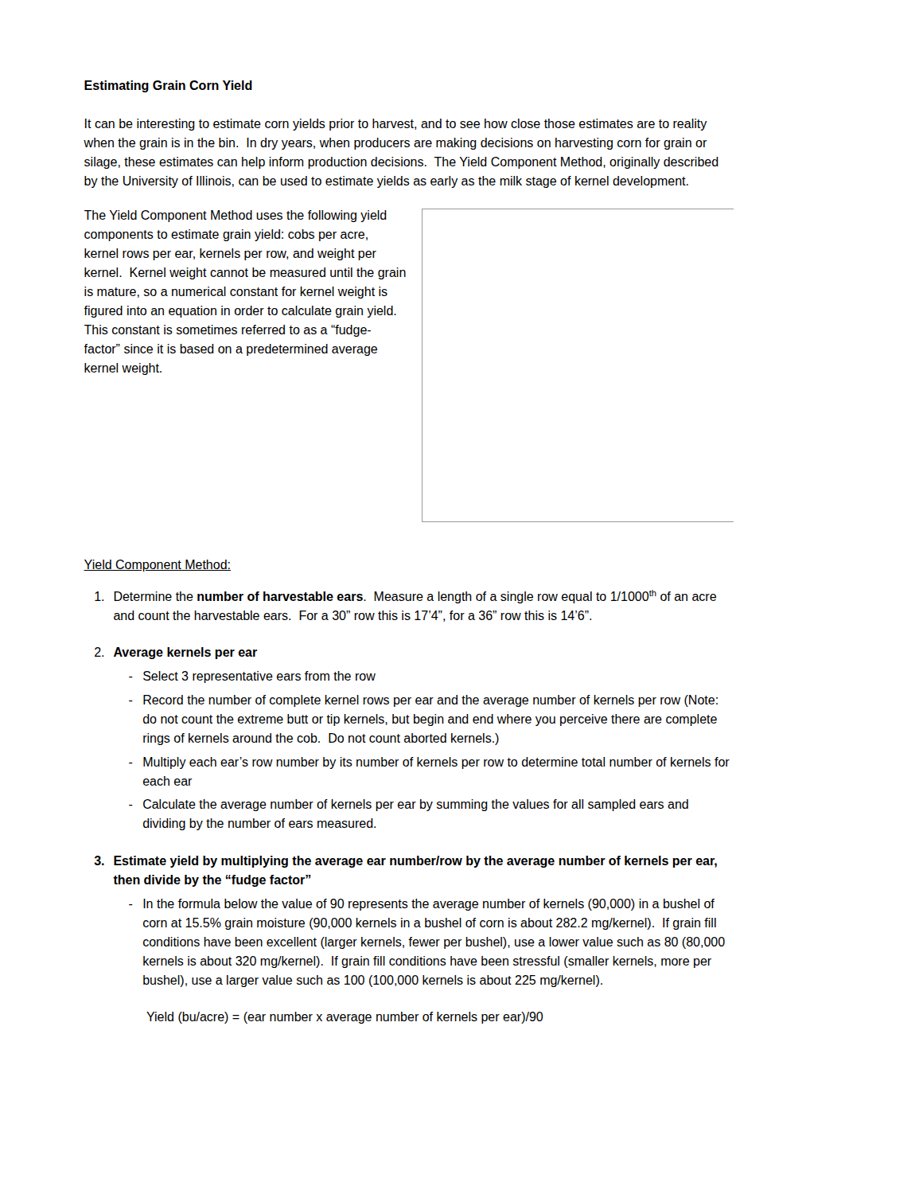Estimating Grain Corn Yield
It can be interesting to estimate corn yields prior to harvest, and to see how close those estimates are to reality when the grain is in the bin. In dry years, when producers are making decisions on harvesting corn for grain or silage, these estimates can help inform production decisions. The Yield Component Method, originally described by the University of Illinois, can be used to estimate yields as early as the milk stage of kernel development.
The Yield Component Method uses the following yield components to estimate grain yield: cobs per acre, kernel rows per ear, kernels per row, and weight per kernel. Kernel weight cannot be measured until the grain is mature, so a numerical constant for kernel weight is figured into an equation in order to calculate grain yield. This constant is sometimes referred to as a “fudge-factor” since it is based on a predetermined average kernel weight.
Yield Component Method:
Determine the number of harvestable ears. Measure a length of a single row equal to 1/1000th of an acre and count the harvestable ears. For a 30” row this is 17’4”, for a 36” row this is 14’6”.
Average kernels per ear
Select 3 representative ears from the row
Record the number of complete kernel rows per ear and the average number of kernels per row (Note: do not count the extreme butt or tip kernels, but begin and end where you perceive there are complete rings of kernels around the cob. Do not count aborted kernels.)
Multiply each ear’s row number by its number of kernels per row to determine total number of kernels for each ear
Calculate the average number of kernels per ear by summing the values for all sampled ears and dividing by the number of ears measured.
Estimate yield by multiplying the average ear number/row by the average number of kernels per ear, then divide by the “fudge factor”
In the formula below the value of 90 represents the average number of kernels (90,000) in a bushel of corn at 15.5% grain moisture (90,000 kernels in a bushel of corn is about 282.2 mg/kernel). If grain fill conditions have been excellent (larger kernels, fewer per bushel), use a lower value such as 80 (80,000 kernels is about 320 mg/kernel). If grain fill conditions have been stressful (smaller kernels, more per bushel), use a larger value such as 100 (100,000 kernels is about 225 mg/kernel).
Yield (bu/acre) = (ear number x average number of kernels per ear)/90